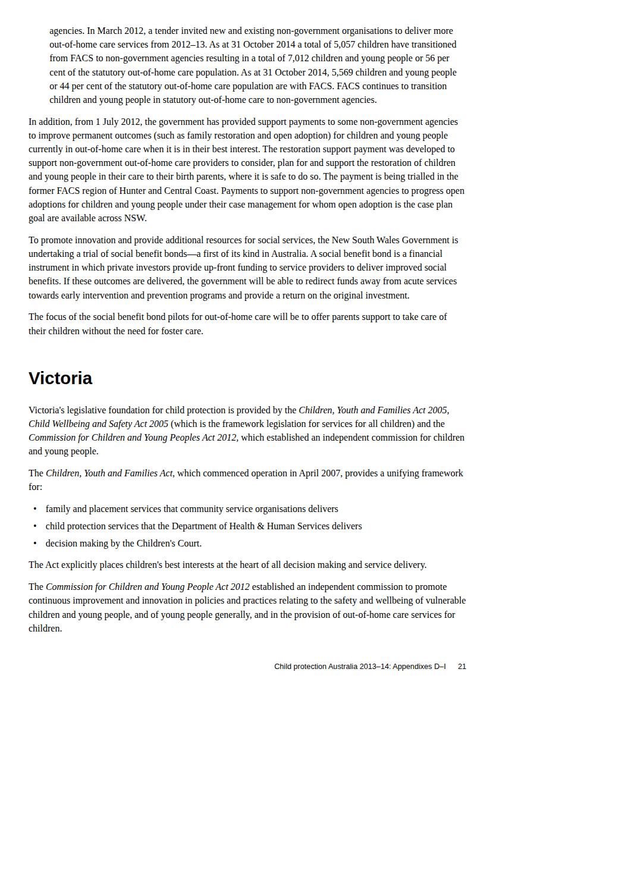agencies. In March 2012, a tender invited new and existing non-government organisations to deliver more out-of-home care services from 2012–13. As at 31 October 2014 a total of 5,057 children have transitioned from FACS to non-government agencies resulting in a total of 7,012 children and young people or 56 per cent of the statutory out-of-home care population. As at 31 October 2014, 5,569 children and young people or 44 per cent of the statutory out-of-home care population are with FACS. FACS continues to transition children and young people in statutory out-of-home care to non-government agencies.
In addition, from 1 July 2012, the government has provided support payments to some non-government agencies to improve permanent outcomes (such as family restoration and open adoption) for children and young people currently in out-of-home care when it is in their best interest. The restoration support payment was developed to support non-government out-of-home care providers to consider, plan for and support the restoration of children and young people in their care to their birth parents, where it is safe to do so. The payment is being trialled in the former FACS region of Hunter and Central Coast. Payments to support non-government agencies to progress open adoptions for children and young people under their case management for whom open adoption is the case plan goal are available across NSW.
To promote innovation and provide additional resources for social services, the New South Wales Government is undertaking a trial of social benefit bonds—a first of its kind in Australia. A social benefit bond is a financial instrument in which private investors provide up-front funding to service providers to deliver improved social benefits. If these outcomes are delivered, the government will be able to redirect funds away from acute services towards early intervention and prevention programs and provide a return on the original investment.
The focus of the social benefit bond pilots for out-of-home care will be to offer parents support to take care of their children without the need for foster care.
Victoria
Victoria's legislative foundation for child protection is provided by the Children, Youth and Families Act 2005, Child Wellbeing and Safety Act 2005 (which is the framework legislation for services for all children) and the Commission for Children and Young Peoples Act 2012, which established an independent commission for children and young people.
The Children, Youth and Families Act, which commenced operation in April 2007, provides a unifying framework for:
family and placement services that community service organisations delivers
child protection services that the Department of Health & Human Services delivers
decision making by the Children's Court.
The Act explicitly places children's best interests at the heart of all decision making and service delivery.
The Commission for Children and Young People Act 2012 established an independent commission to promote continuous improvement and innovation in policies and practices relating to the safety and wellbeing of vulnerable children and young people, and of young people generally, and in the provision of out-of-home care services for children.
Child protection Australia 2013–14: Appendixes D–I21